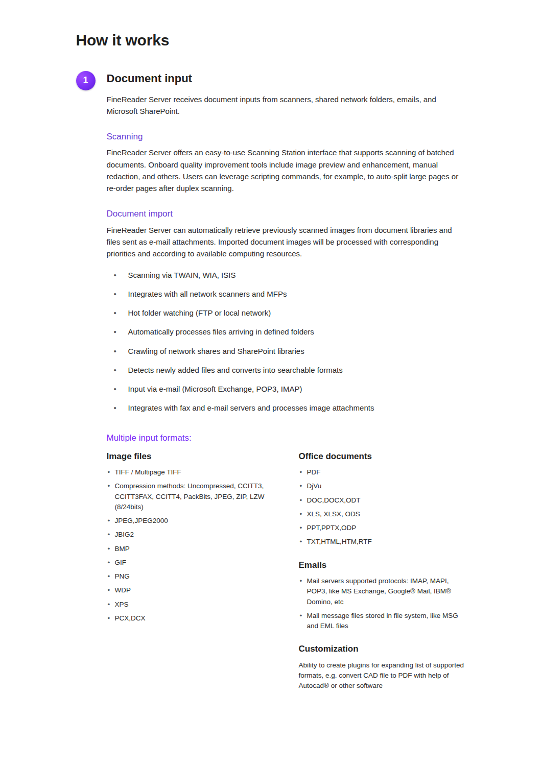How it works
1
Document input
FineReader Server receives document inputs from scanners, shared network folders, emails, and Microsoft SharePoint.
Scanning
FineReader Server offers an easy-to-use Scanning Station interface that supports scanning of batched documents. Onboard quality improvement tools include image preview and enhancement, manual redaction, and others. Users can leverage scripting commands, for example, to auto-split large pages or re-order pages after duplex scanning.
Document import
FineReader Server can automatically retrieve previously scanned images from document libraries and files sent as e-mail attachments. Imported document images will be processed with corresponding priorities and according to available computing resources.
Scanning via TWAIN, WIA, ISIS
Integrates with all network scanners and MFPs
Hot folder watching (FTP or local network)
Automatically processes files arriving in defined folders
Crawling of network shares and SharePoint libraries
Detects newly added files and converts into searchable formats
Input via e-mail (Microsoft Exchange, POP3, IMAP)
Integrates with fax and e-mail servers and processes image attachments
Multiple input formats:
Image files
TIFF / Multipage TIFF
Compression methods: Uncompressed, CCITT3, CCITT3FAX, CCITT4, PackBits, JPEG, ZIP, LZW (8/24bits)
JPEG,JPEG2000
JBIG2
BMP
GIF
PNG
WDP
XPS
PCX,DCX
Office documents
PDF
DjVu
DOC,DOCX,ODT
XLS, XLSX, ODS
PPT,PPTX,ODP
TXT,HTML,HTM,RTF
Emails
Mail servers supported protocols: IMAP, MAPI, POP3, like MS Exchange, Google® Mail, IBM® Domino, etc
Mail message files stored in file system, like MSG and EML files
Customization
Ability to create plugins for expanding list of supported formats, e.g. convert CAD file to PDF with help of Autocad® or other software